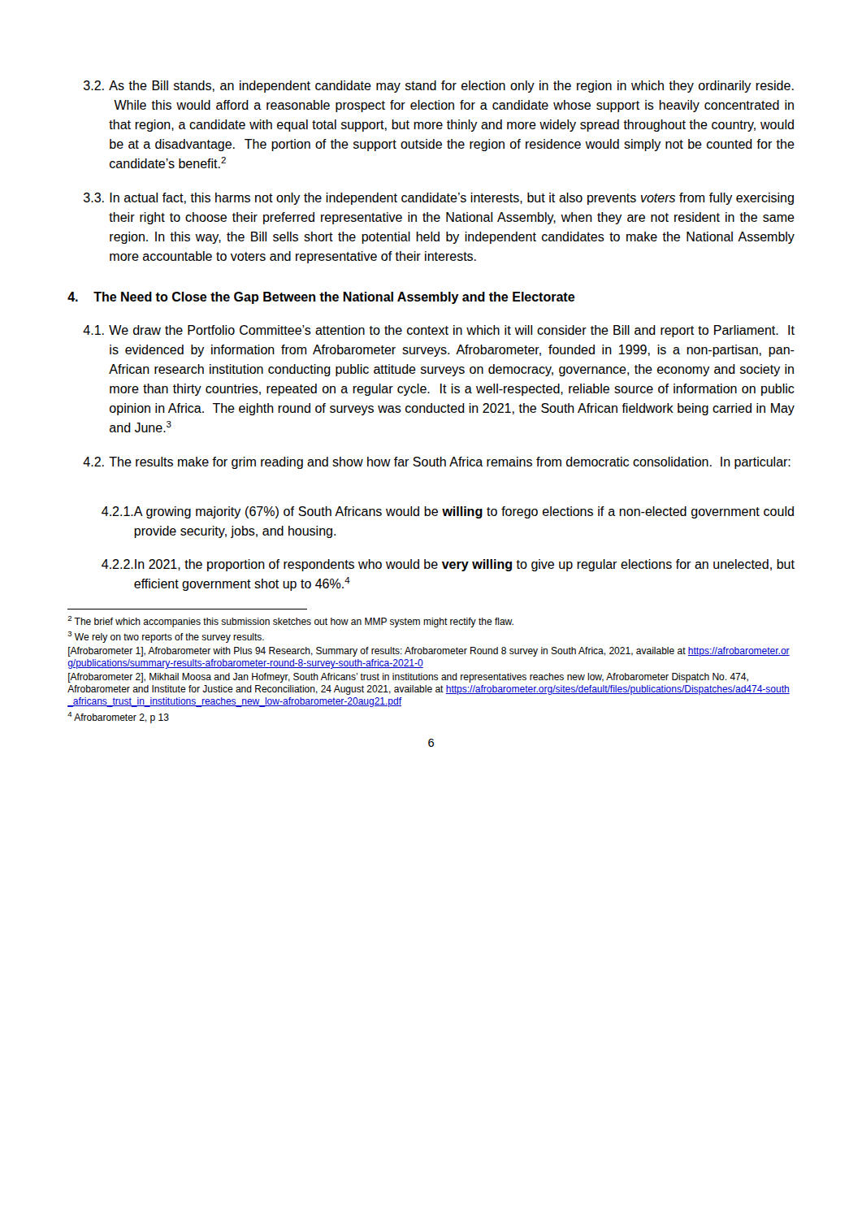3.2.
As the Bill stands, an independent candidate may stand for election only in the region in which they ordinarily reside. While this would afford a reasonable prospect for election for a candidate whose support is heavily concentrated in that region, a candidate with equal total support, but more thinly and more widely spread throughout the country, would be at a disadvantage. The portion of the support outside the region of residence would simply not be counted for the candidate’s benefit.2
3.3.
In actual fact, this harms not only the independent candidate’s interests, but it also prevents voters from fully exercising their right to choose their preferred representative in the National Assembly, when they are not resident in the same region. In this way, the Bill sells short the potential held by independent candidates to make the National Assembly more accountable to voters and representative of their interests.
4. The Need to Close the Gap Between the National Assembly and the Electorate
4.1.
We draw the Portfolio Committee’s attention to the context in which it will consider the Bill and report to Parliament. It is evidenced by information from Afrobarometer surveys. Afrobarometer, founded in 1999, is a non-partisan, pan-African research institution conducting public attitude surveys on democracy, governance, the economy and society in more than thirty countries, repeated on a regular cycle. It is a well-respected, reliable source of information on public opinion in Africa. The eighth round of surveys was conducted in 2021, the South African fieldwork being carried in May and June.3
4.2.
The results make for grim reading and show how far South Africa remains from democratic consolidation. In particular:
4.2.1.
A growing majority (67%) of South Africans would be willing to forego elections if a non-elected government could provide security, jobs, and housing.
4.2.2.
In 2021, the proportion of respondents who would be very willing to give up regular elections for an unelected, but efficient government shot up to 46%.4
2 The brief which accompanies this submission sketches out how an MMP system might rectify the flaw.
3 We rely on two reports of the survey results.
[Afrobarometer 1], Afrobarometer with Plus 94 Research, Summary of results: Afrobarometer Round 8 survey in South Africa, 2021, available at https://afrobarometer.org/publications/summary-results-afrobarometer-round-8-survey-south-africa-2021-0
[Afrobarometer 2], Mikhail Moosa and Jan Hofmeyr, South Africans’ trust in institutions and representatives reaches new low, Afrobarometer Dispatch No. 474, Afrobarometer and Institute for Justice and Reconciliation, 24 August 2021, available at https://afrobarometer.org/sites/default/files/publications/Dispatches/ad474-south_africans_trust_in_institutions_reaches_new_low-afrobarometer-20aug21.pdf
4 Afrobarometer 2, p 13
6